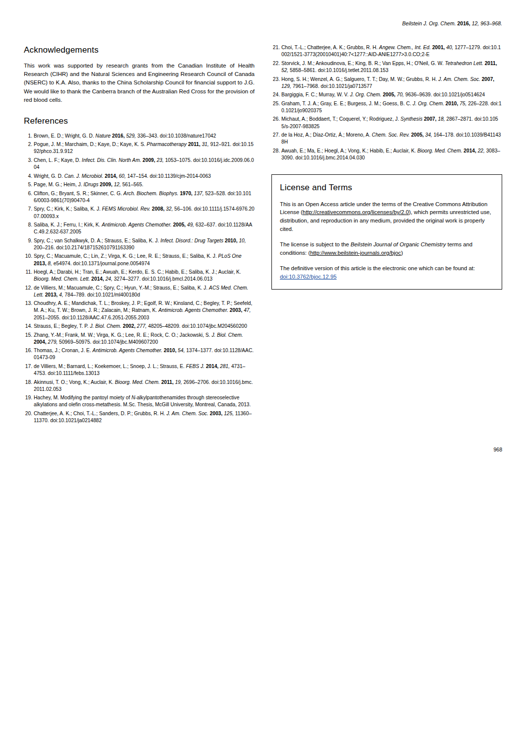Beilstein J. Org. Chem. 2016, 12, 963–968.
Acknowledgements
This work was supported by research grants from the Canadian Institute of Health Research (CIHR) and the Natural Sciences and Engineering Research Council of Canada (NSERC) to K.A. Also, thanks to the China Scholarship Council for financial support to J.G. We would like to thank the Canberra branch of the Australian Red Cross for the provision of red blood cells.
References
Brown, E. D.; Wright, G. D. Nature 2016, 529, 336–343. doi:10.1038/nature17042
Pogue, J. M.; Marchaim, D.; Kaye, D.; Kaye, K. S. Pharmacotherapy 2011, 31, 912–921. doi:10.1592/phco.31.9.912
Chen, L. F.; Kaye, D. Infect. Dis. Clin. North Am. 2009, 23, 1053–1075. doi:10.1016/j.idc.2009.06.004
Wright, G. D. Can. J. Microbiol. 2014, 60, 147–154. doi:10.1139/cjm-2014-0063
Page, M. G.; Heim, J. IDrugs 2009, 12, 561–565.
Clifton, G.; Bryant, S. R.; Skinner, C. G. Arch. Biochem. Biophys. 1970, 137, 523–528. doi:10.1016/0003-9861(70)90470-4
Spry, C.; Kirk, K.; Saliba, K. J. FEMS Microbiol. Rev. 2008, 32, 56–106. doi:10.1111/j.1574-6976.2007.00093.x
Saliba, K. J.; Ferru, I.; Kirk, K. Antimicrob. Agents Chemother. 2005, 49, 632–637. doi:10.1128/AAC.49.2.632-637.2005
Spry, C.; van Schalkwyk, D. A.; Strauss, E.; Saliba, K. J. Infect. Disord.: Drug Targets 2010, 10, 200–216. doi:10.2174/187152610791163390
Spry, C.; Macuamule, C.; Lin, Z.; Virga, K. G.; Lee, R. E.; Strauss, E.; Saliba, K. J. PLoS One 2013, 8, e54974. doi:10.1371/journal.pone.0054974
Hoegl, A.; Darabi, H.; Tran, E.; Awuah, E.; Kerdo, E. S. C.; Habib, E.; Saliba, K. J.; Auclair, K. Bioorg. Med. Chem. Lett. 2014, 24, 3274–3277. doi:10.1016/j.bmcl.2014.06.013
de Villiers, M.; Macuamule, C.; Spry, C.; Hyun, Y.-M.; Strauss, E.; Saliba, K. J. ACS Med. Chem. Lett. 2013, 4, 784–789. doi:10.1021/ml400180d
Choudhry, A. E.; Mandichak, T. L.; Broskey, J. P.; Egolf, R. W.; Kinsland, C.; Begley, T. P.; Seefeld, M. A.; Ku, T. W.; Brown, J. R.; Zalacain, M.; Ratnam, K. Antimicrob. Agents Chemother. 2003, 47, 2051–2055. doi:10.1128/AAC.47.6.2051-2055.2003
Strauss, E.; Begley, T. P. J. Biol. Chem. 2002, 277, 48205–48209. doi:10.1074/jbc.M204560200
Zhang, Y.-M.; Frank, M. W.; Virga, K. G.; Lee, R. E.; Rock, C. O.; Jackowski, S. J. Biol. Chem. 2004, 279, 50969–50975. doi:10.1074/jbc.M409607200
Thomas, J.; Cronan, J. E. Antimicrob. Agents Chemother. 2010, 54, 1374–1377. doi:10.1128/AAC.01473-09
de Villiers, M.; Barnard, L.; Koekemoer, L.; Snoep, J. L.; Strauss, E. FEBS J. 2014, 281, 4731–4753. doi:10.1111/febs.13013
Akinnusi, T. O.; Vong, K.; Auclair, K. Bioorg. Med. Chem. 2011, 19, 2696–2706. doi:10.1016/j.bmc.2011.02.053
Hachey, M. Modifying the pantoyl moiety of N-alkylpantothenamides through stereoselective alkylations and olefin cross-metathesis. M.Sc. Thesis, McGill University, Montreal, Canada, 2013.
Chatterjee, A. K.; Choi, T.-L.; Sanders, D. P.; Grubbs, R. H. J. Am. Chem. Soc. 2003, 125, 11360–11370. doi:10.1021/ja0214882
Choi, T.-L.; Chatterjee, A. K.; Grubbs, R. H. Angew. Chem., Int. Ed. 2001, 40, 1277–1279. doi:10.1002/1521-3773(20010401)40:7<1277::AID-ANIE1277>3.0.CO;2-E
Storvick, J. M.; Ankoudinova, E.; King, B. R.; Van Epps, H.; O'Neil, G. W. Tetrahedron Lett. 2011, 52, 5858–5861. doi:10.1016/j.tetlet.2011.08.153
Hong, S. H.; Wenzel, A. G.; Salguero, T. T.; Day, M. W.; Grubbs, R. H. J. Am. Chem. Soc. 2007, 129, 7961–7968. doi:10.1021/ja0713577
Bargiggia, F. C.; Murray, W. V. J. Org. Chem. 2005, 70, 9636–9639. doi:10.1021/jo0514624
Graham, T. J. A.; Gray, E. E.; Burgess, J. M.; Goess, B. C. J. Org. Chem. 2010, 75, 226–228. doi:10.1021/jo9020375
Michaut, A.; Boddaert, T.; Coquerel, Y.; Rodriguez, J. Synthesis 2007, 18, 2867–2871. doi:10.1055/s-2007-983825
de la Hoz, A.; Díaz-Ortiz, Á.; Moreno, A. Chem. Soc. Rev. 2005, 34, 164–178. doi:10.1039/B411438H
Awuah, E.; Ma, E.; Hoegl, A.; Vong, K.; Habib, E.; Auclair, K. Bioorg. Med. Chem. 2014, 22, 3083–3090. doi:10.1016/j.bmc.2014.04.030
License and Terms
This is an Open Access article under the terms of the Creative Commons Attribution License (http://creativecommons.org/licenses/by/2.0), which permits unrestricted use, distribution, and reproduction in any medium, provided the original work is properly cited.
The license is subject to the Beilstein Journal of Organic Chemistry terms and conditions: (http://www.beilstein-journals.org/bjoc)
The definitive version of this article is the electronic one which can be found at:
doi:10.3762/bjoc.12.95
968